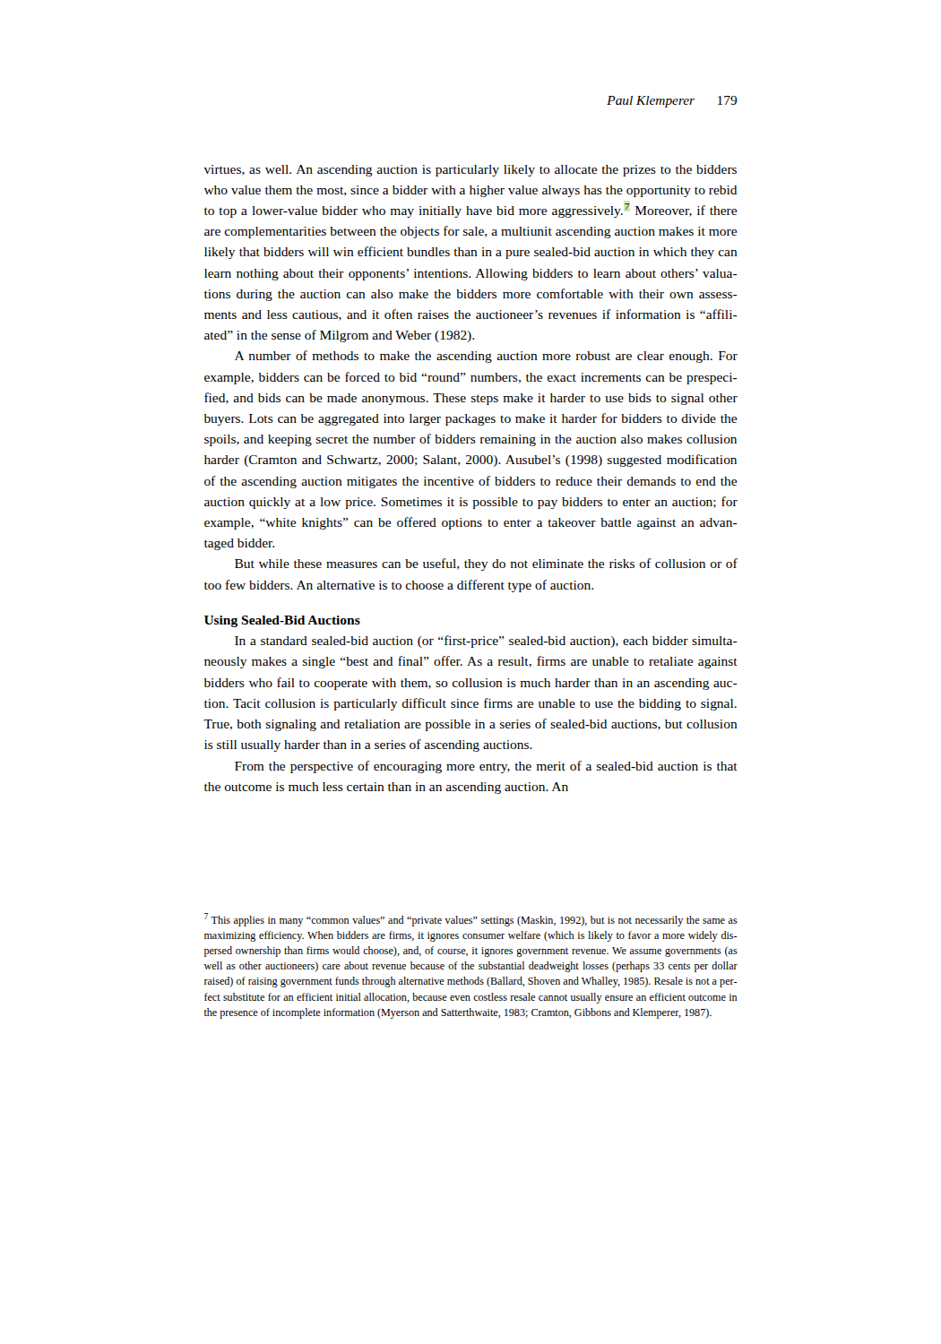Paul Klemperer179
virtues, as well. An ascending auction is particularly likely to allocate the prizes to the bidders who value them the most, since a bidder with a higher value always has the opportunity to rebid to top a lower-value bidder who may initially have bid more aggressively.7 Moreover, if there are complementarities between the objects for sale, a multiunit ascending auction makes it more likely that bidders will win efficient bundles than in a pure sealed-bid auction in which they can learn nothing about their opponents’ intentions. Allowing bidders to learn about others’ valuations during the auction can also make the bidders more comfortable with their own assessments and less cautious, and it often raises the auctioneer’s revenues if information is “affiliated” in the sense of Milgrom and Weber (1982).
A number of methods to make the ascending auction more robust are clear enough. For example, bidders can be forced to bid “round” numbers, the exact increments can be prespecified, and bids can be made anonymous. These steps make it harder to use bids to signal other buyers. Lots can be aggregated into larger packages to make it harder for bidders to divide the spoils, and keeping secret the number of bidders remaining in the auction also makes collusion harder (Cramton and Schwartz, 2000; Salant, 2000). Ausubel’s (1998) suggested modification of the ascending auction mitigates the incentive of bidders to reduce their demands to end the auction quickly at a low price. Sometimes it is possible to pay bidders to enter an auction; for example, “white knights” can be offered options to enter a takeover battle against an advantaged bidder.
But while these measures can be useful, they do not eliminate the risks of collusion or of too few bidders. An alternative is to choose a different type of auction.
Using Sealed-Bid Auctions
In a standard sealed-bid auction (or “first-price” sealed-bid auction), each bidder simultaneously makes a single “best and final” offer. As a result, firms are unable to retaliate against bidders who fail to cooperate with them, so collusion is much harder than in an ascending auction. Tacit collusion is particularly difficult since firms are unable to use the bidding to signal. True, both signaling and retaliation are possible in a series of sealed-bid auctions, but collusion is still usually harder than in a series of ascending auctions.
From the perspective of encouraging more entry, the merit of a sealed-bid auction is that the outcome is much less certain than in an ascending auction. An
7 This applies in many “common values” and “private values” settings (Maskin, 1992), but is not necessarily the same as maximizing efficiency. When bidders are firms, it ignores consumer welfare (which is likely to favor a more widely dispersed ownership than firms would choose), and, of course, it ignores government revenue. We assume governments (as well as other auctioneers) care about revenue because of the substantial deadweight losses (perhaps 33 cents per dollar raised) of raising government funds through alternative methods (Ballard, Shoven and Whalley, 1985). Resale is not a perfect substitute for an efficient initial allocation, because even costless resale cannot usually ensure an efficient outcome in the presence of incomplete information (Myerson and Satterthwaite, 1983; Cramton, Gibbons and Klemperer, 1987).